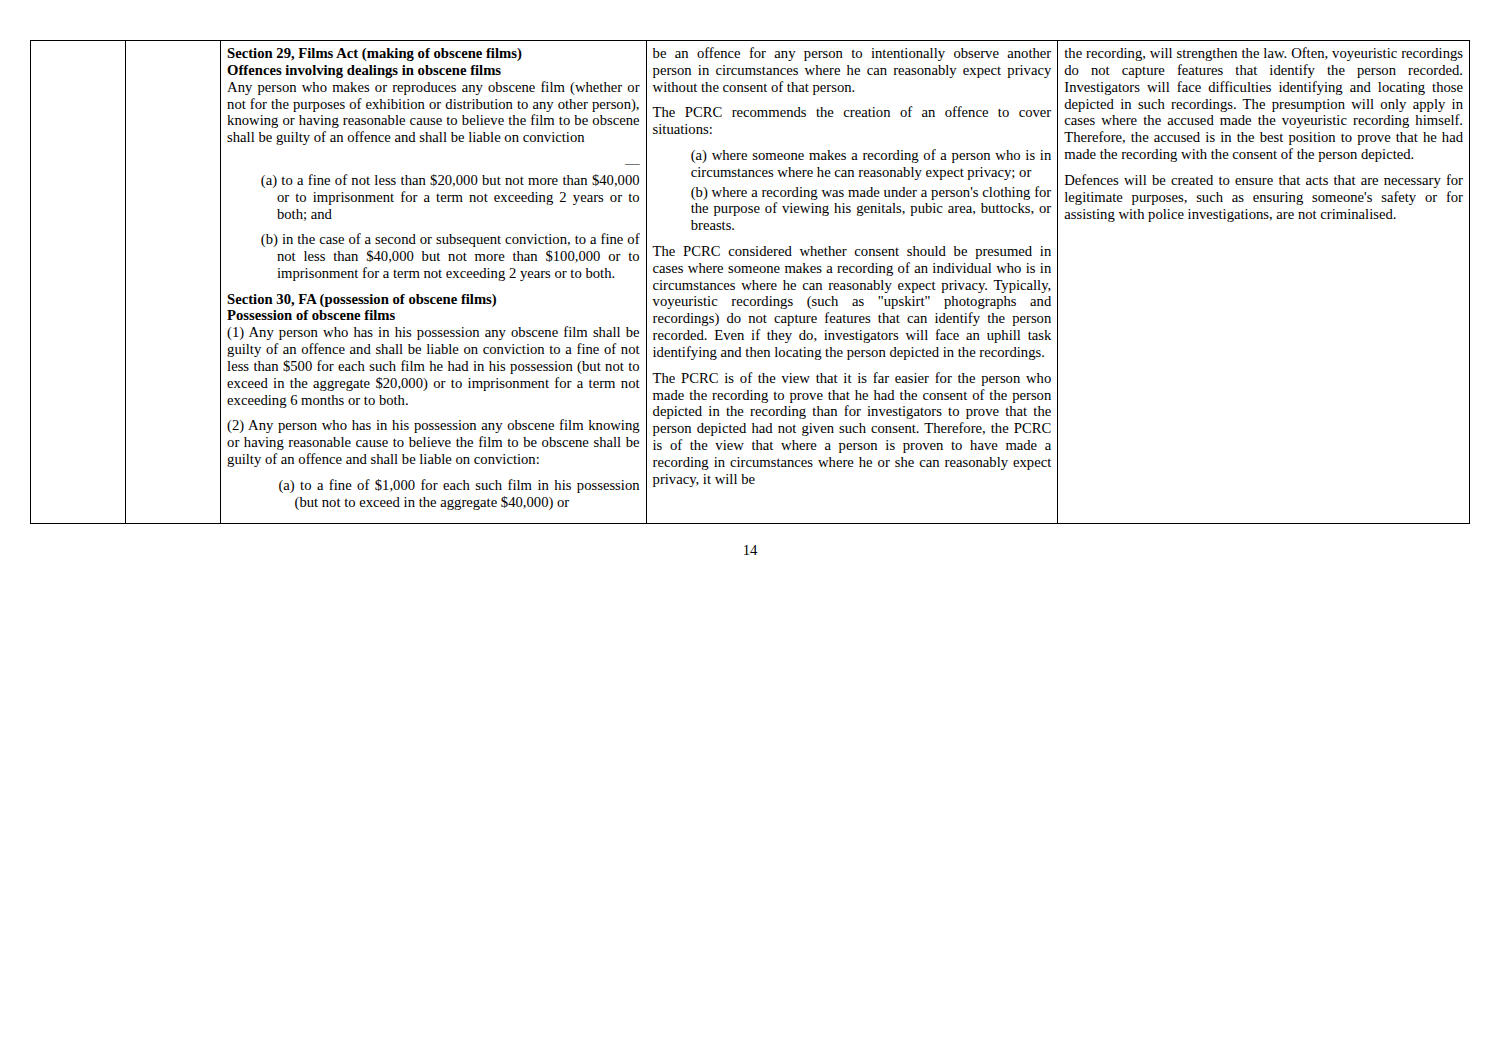| | | Section 29, Films Act (making of obscene films) Offences involving dealings in obscene films Any person who makes or reproduces any obscene film (whether or not for the purposes of exhibition or distribution to any other person), knowing or having reasonable cause to believe the film to be obscene shall be guilty of an offence and shall be liable on conviction — (a) to a fine of not less than $20,000 but not more than $40,000 or to imprisonment for a term not exceeding 2 years or to both; and (b) in the case of a second or subsequent conviction, to a fine of not less than $40,000 but not more than $100,000 or to imprisonment for a term not exceeding 2 years or to both. Section 30, FA (possession of obscene films) Possession of obscene films (1) Any person who has in his possession any obscene film shall be guilty of an offence and shall be liable on conviction to a fine of not less than $500 for each such film he had in his possession (but not to exceed in the aggregate $20,000) or to imprisonment for a term not exceeding 6 months or to both. (2) Any person who has in his possession any obscene film knowing or having reasonable cause to believe the film to be obscene shall be guilty of an offence and shall be liable on conviction: (a) to a fine of $1,000 for each such film in his possession (but not to exceed in the aggregate $40,000) or | be an offence for any person to intentionally observe another person in circumstances where he can reasonably expect privacy without the consent of that person. The PCRC recommends the creation of an offence to cover situations: (a) where someone makes a recording of a person who is in circumstances where he can reasonably expect privacy; or (b) where a recording was made under a person's clothing for the purpose of viewing his genitals, pubic area, buttocks, or breasts. The PCRC considered whether consent should be presumed in cases where someone makes a recording of an individual who is in circumstances where he can reasonably expect privacy. Typically, voyeuristic recordings (such as "upskirt" photographs and recordings) do not capture features that can identify the person recorded. Even if they do, investigators will face an uphill task identifying and then locating the person depicted in the recordings. The PCRC is of the view that it is far easier for the person who made the recording to prove that he had the consent of the person depicted in the recording than for investigators to prove that the person depicted had not given such consent. Therefore, the PCRC is of the view that where a person is proven to have made a recording in circumstances where he or she can reasonably expect privacy, it will be | the recording, will strengthen the law. Often, voyeuristic recordings do not capture features that identify the person recorded. Investigators will face difficulties identifying and locating those depicted in such recordings. The presumption will only apply in cases where the accused made the voyeuristic recording himself. Therefore, the accused is in the best position to prove that he had made the recording with the consent of the person depicted. Defences will be created to ensure that acts that are necessary for legitimate purposes, such as ensuring someone's safety or for assisting with police investigations, are not criminalised. |
14